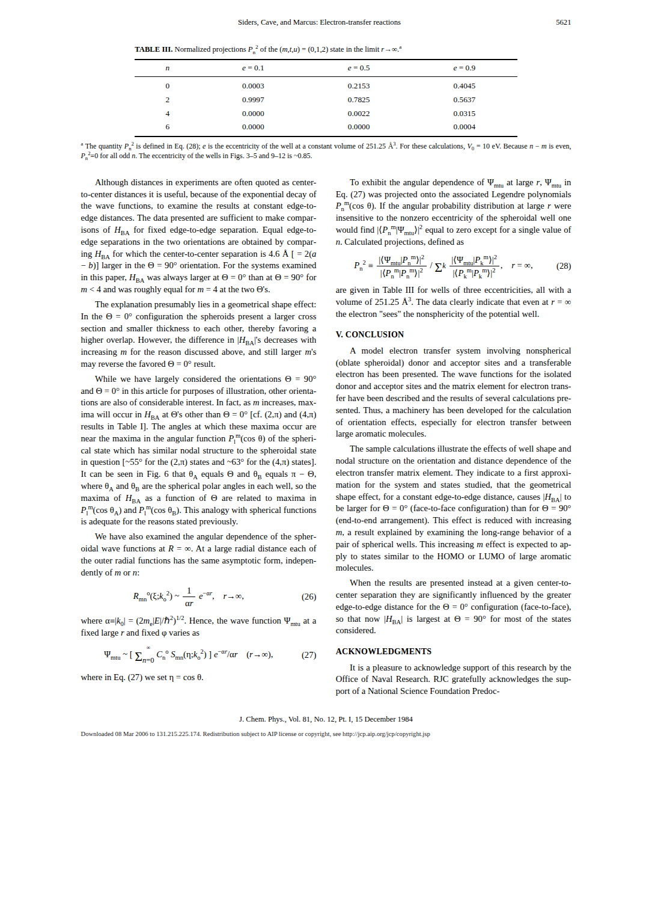Siders, Cave, and Marcus: Electron-transfer reactions 5621
TABLE III. Normalized projections P n 2 of the ( m,t,u ) = (0,1,2) state in the limit r →∞. a
| n | e = 0.1 | e = 0.5 | e = 0.9 |
| --- | --- | --- | --- |
| 0 | 0.0003 | 0.2153 | 0.4045 |
| 2 | 0.9997 | 0.7825 | 0.5637 |
| 4 | 0.0000 | 0.0022 | 0.0315 |
| 6 | 0.0000 | 0.0000 | 0.0004 |
a The quantity Pn2 is defined in Eq. (28); e is the eccentricity of the well at a constant volume of 251.25 Å3. For these calculations, V0 = 10 eV. Because n − m is even, Pn2≡0 for all odd n. The eccentricity of the wells in Figs. 3–5 and 9–12 is ~0.85.
Although distances in experiments are often quoted as center-to-center distances it is useful, because of the exponential decay of the wave functions, to examine the results at constant edge-to-edge distances. The data presented are sufficient to make comparisons of HBA for fixed edge-to-edge separation. Equal edge-to-edge separations in the two orientations are obtained by comparing HBA for which the center-to-center separation is 4.6 Å [ = 2(a − b)] larger in the Θ = 90° orientation. For the systems examined in this paper, HBA was always larger at Θ = 0° than at Θ = 90° for m < 4 and was roughly equal for m = 4 at the two Θ's.
The explanation presumably lies in a geometrical shape effect: In the Θ = 0° configuration the spheroids present a larger cross section and smaller thickness to each other, thereby favoring a higher overlap. However, the difference in |HBA|'s decreases with increasing m for the reason discussed above, and still larger m's may reverse the favored Θ = 0° result.
While we have largely considered the orientations Θ = 90° and Θ = 0° in this article for purposes of illustration, other orientations are also of considerable interest. In fact, as m increases, maxima will occur in HBA at Θ's other than Θ = 0° [cf. (2,π) and (4,π) results in Table I]. The angles at which these maxima occur are near the maxima in the angular function Plm(cos θ) of the spherical state which has similar nodal structure to the spheroidal state in question [~55° for the (2,π) states and ~63° for the (4,π) states]. It can be seen in Fig. 6 that θA equals Θ and θB equals π − Θ, where θA and θB are the spherical polar angles in each well, so the maxima of HBA as a function of Θ are related to maxima in Plm(cos θA) and Plm(cos θB). This analogy with spherical functions is adequate for the reasons stated previously.
We have also examined the angular dependence of the spheroidal wave functions at R = ∞. At a large radial distance each of the outer radial functions has the same asymptotic form, independently of m or n:
Rmno(ξ;ko2) ~ 1 αr e−αr, r→∞, (26)
where α≡|k0| = (2me|E|/ℏ2)1/2. Hence, the wave function Ψmtu at a fixed large r and fixed φ varies as
Ψmtu ~ [ Σ∞
n=0 Cno Smn(η;ko2) ] e−αr/αr (r→∞), (27)
where in Eq. (27) we set η = cos θ.
To exhibit the angular dependence of Ψmtu at large r, Ψmtu in Eq. (27) was projected onto the associated Legendre polynomials Pnm(cos θ). If the angular probability distribution at large r were insensitive to the nonzero eccentricity of the spheroidal well one would find |⟨Pnm|Ψmtu⟩|2 equal to zero except for a single value of n. Calculated projections, defined as
Pn2 ≡ |⟨Ψmtu|Pnm⟩|2|⟨Pnm|Pnm⟩|2 / Σk |⟨Ψmtu|Pkm⟩|2|⟨Pkm|Pkm⟩|2, r = ∞, (28)
are given in Table III for wells of three eccentricities, all with a volume of 251.25 Å3. The data clearly indicate that even at r = ∞ the electron "sees" the nonsphericity of the potential well.
V. Conclusion
A model electron transfer system involving nonspherical (oblate spheroidal) donor and acceptor sites and a transferable electron has been presented. The wave functions for the isolated donor and acceptor sites and the matrix element for electron transfer have been described and the results of several calculations presented. Thus, a machinery has been developed for the calculation of orientation effects, especially for electron transfer between large aromatic molecules.
The sample calculations illustrate the effects of well shape and nodal structure on the orientation and distance dependence of the electron transfer matrix element. They indicate to a first approximation for the system and states studied, that the geometrical shape effect, for a constant edge-to-edge distance, causes |HBA| to be larger for Θ = 0° (face-to-face configuration) than for Θ = 90° (end-to-end arrangement). This effect is reduced with increasing m, a result explained by examining the long-range behavior of a pair of spherical wells. This increasing m effect is expected to apply to states similar to the HOMO or LUMO of large aromatic molecules.
When the results are presented instead at a given center-to-center separation they are significantly influenced by the greater edge-to-edge distance for the Θ = 0° configuration (face-to-face), so that now |HBA| is largest at Θ = 90° for most of the states considered.
Acknowledgments
It is a pleasure to acknowledge support of this research by the Office of Naval Research. RJC gratefully acknowledges the support of a National Science Foundation Predoc-
J. Chem. Phys., Vol. 81, No. 12, Pt. I, 15 December 1984
Downloaded 08 Mar 2006 to 131.215.225.174. Redistribution subject to AIP license or copyright, see http://jcp.aip.org/jcp/copyright.jsp